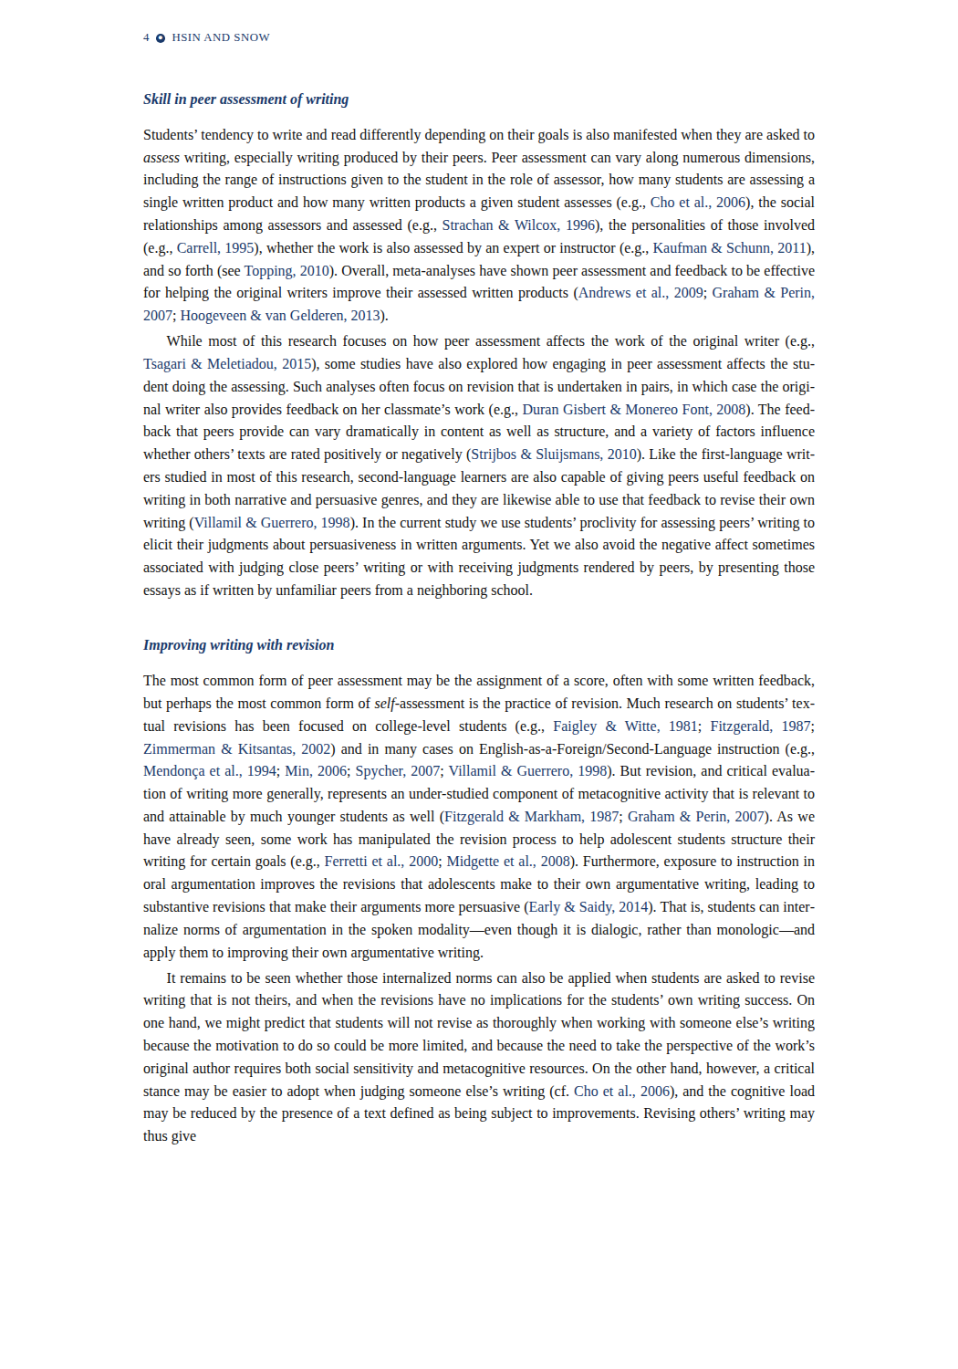4 ● HSIN AND SNOW
Skill in peer assessment of writing
Students’ tendency to write and read differently depending on their goals is also manifested when they are asked to assess writing, especially writing produced by their peers. Peer assessment can vary along numerous dimensions, including the range of instructions given to the student in the role of assessor, how many students are assessing a single written product and how many written products a given student assesses (e.g., Cho et al., 2006), the social relationships among assessors and assessed (e.g., Strachan & Wilcox, 1996), the personalities of those involved (e.g., Carrell, 1995), whether the work is also assessed by an expert or instructor (e.g., Kaufman & Schunn, 2011), and so forth (see Topping, 2010). Overall, meta-analyses have shown peer assessment and feedback to be effective for helping the original writers improve their assessed written products (Andrews et al., 2009; Graham & Perin, 2007; Hoogeveen & van Gelderen, 2013).
While most of this research focuses on how peer assessment affects the work of the original writer (e.g., Tsagari & Meletiadou, 2015), some studies have also explored how engaging in peer assessment affects the student doing the assessing. Such analyses often focus on revision that is undertaken in pairs, in which case the original writer also provides feedback on her classmate’s work (e.g., Duran Gisbert & Monereo Font, 2008). The feedback that peers provide can vary dramatically in content as well as structure, and a variety of factors influence whether others’ texts are rated positively or negatively (Strijbos & Sluijsmans, 2010). Like the first-language writers studied in most of this research, second-language learners are also capable of giving peers useful feedback on writing in both narrative and persuasive genres, and they are likewise able to use that feedback to revise their own writing (Villamil & Guerrero, 1998). In the current study we use students’ proclivity for assessing peers’ writing to elicit their judgments about persuasiveness in written arguments. Yet we also avoid the negative affect sometimes associated with judging close peers’ writing or with receiving judgments rendered by peers, by presenting those essays as if written by unfamiliar peers from a neighboring school.
Improving writing with revision
The most common form of peer assessment may be the assignment of a score, often with some written feedback, but perhaps the most common form of self-assessment is the practice of revision. Much research on students’ textual revisions has been focused on college-level students (e.g., Faigley & Witte, 1981; Fitzgerald, 1987; Zimmerman & Kitsantas, 2002) and in many cases on English-as-a-Foreign/Second-Language instruction (e.g., Mendonça et al., 1994; Min, 2006; Spycher, 2007; Villamil & Guerrero, 1998). But revision, and critical evaluation of writing more generally, represents an under-studied component of metacognitive activity that is relevant to and attainable by much younger students as well (Fitzgerald & Markham, 1987; Graham & Perin, 2007). As we have already seen, some work has manipulated the revision process to help adolescent students structure their writing for certain goals (e.g., Ferretti et al., 2000; Midgette et al., 2008). Furthermore, exposure to instruction in oral argumentation improves the revisions that adolescents make to their own argumentative writing, leading to substantive revisions that make their arguments more persuasive (Early & Saidy, 2014). That is, students can internalize norms of argumentation in the spoken modality—even though it is dialogic, rather than monologic—and apply them to improving their own argumentative writing.
It remains to be seen whether those internalized norms can also be applied when students are asked to revise writing that is not theirs, and when the revisions have no implications for the students’ own writing success. On one hand, we might predict that students will not revise as thoroughly when working with someone else’s writing because the motivation to do so could be more limited, and because the need to take the perspective of the work’s original author requires both social sensitivity and metacognitive resources. On the other hand, however, a critical stance may be easier to adopt when judging someone else’s writing (cf. Cho et al., 2006), and the cognitive load may be reduced by the presence of a text defined as being subject to improvements. Revising others’ writing may thus give